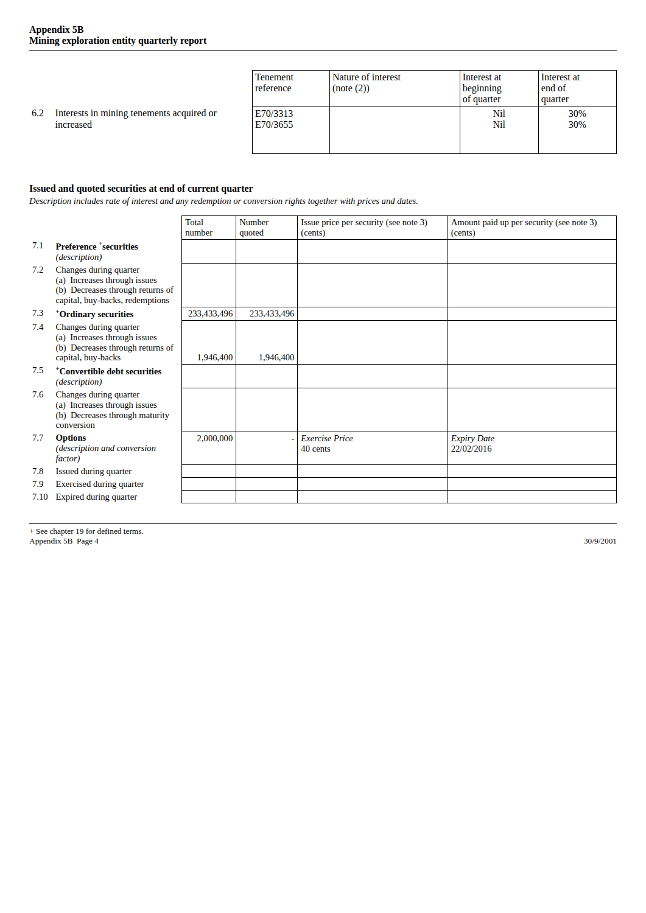Appendix 5B
Mining exploration entity quarterly report
| | | Tenement reference | Nature of interest (note (2)) | Interest at beginning of quarter | Interest at end of quarter |
| 6.2 | Interests in mining tenements acquired or increased | E70/3313 E70/3655 | | Nil Nil | 30% 30% |
Issued and quoted securities at end of current quarter
Description includes rate of interest and any redemption or conversion rights together with prices and dates.
| | | Total number | Number quoted | Issue price per security (see note 3) (cents) | Amount paid up per security (see note 3) (cents) |
| 7.1 | Preference + securities (description) | | | | |
| 7.2 | Changes during quarter (a) Increases through issues (b) Decreases through returns of capital, buy-backs, redemptions | | | | |
| 7.3 | + Ordinary securities | 233,433,496 | 233,433,496 | | |
| 7.4 | Changes during quarter (a) Increases through issues (b) Decreases through returns of capital, buy-backs | 1,946,400 | 1,946,400 | | |
| 7.5 | + Convertible debt securities (description) | | | | |
| 7.6 | Changes during quarter (a) Increases through issues (b) Decreases through maturity conversion | | | | |
| 7.7 | Options (description and conversion factor) | 2,000,000 | - | Exercise Price 40 cents | Expiry Date 22/02/2016 |
| 7.8 | Issued during quarter | | | | |
| 7.9 | Exercised during quarter | | | | |
| 7.10 | Expired during quarter | | | | |
+ See chapter 19 for defined terms.
Appendix 5B Page 4 30/9/2001